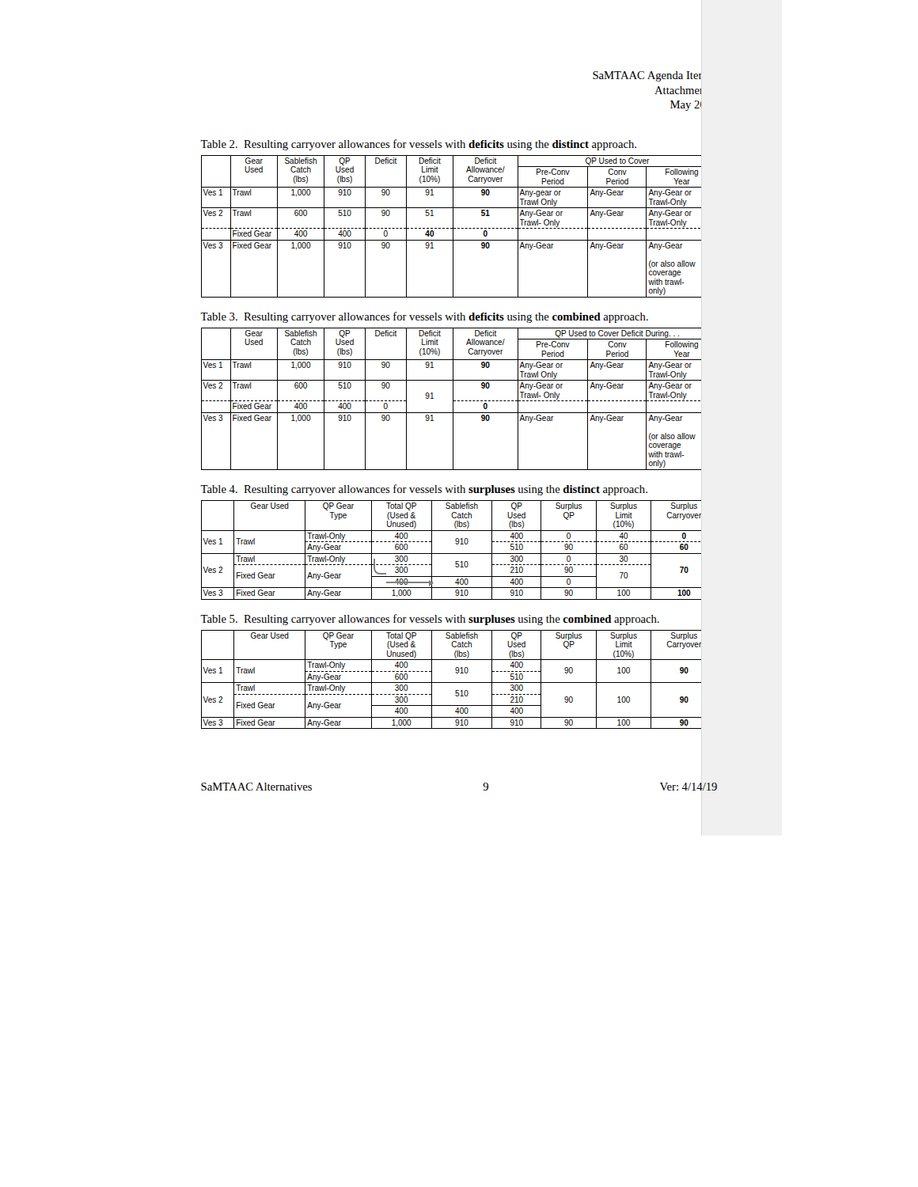SaMTAAC Agenda Item E
Attachment 2
May 2019
Table 2. Resulting carryover allowances for vessels with deficits using the distinct approach.
| | Gear Used | Sablefish Catch (lbs) | QP Used (lbs) | Deficit | Deficit Limit (10%) | Deficit Allowance/ Carryover | QP Used to Cover |
| --- | --- | --- | --- | --- | --- | --- | --- |
| Pre-Conv Period | Conv Period | Following Year |
| Ves 1 | Trawl | 1,000 | 910 | 90 | 91 | 90 | Any-gear or Trawl Only | Any-Gear | Any-Gear or Trawl-Only |
| Ves 2 | Trawl | 600 | 510 | 90 | 51 | 51 | Any-Gear or Trawl- Only | Any-Gear | Any-Gear or Trawl-Only |
| | Fixed Gear | 400 | 400 | 0 | 40 | 0 | | | |
| Ves 3 | Fixed Gear | 1,000 | 910 | 90 | 91 | 90 | Any-Gear | Any-Gear | Any-Gear (or also allow coverage with trawl- only) |
Table 3. Resulting carryover allowances for vessels with deficits using the combined approach.
| | Gear Used | Sablefish Catch (lbs) | QP Used (lbs) | Deficit | Deficit Limit (10%) | Deficit Allowance/ Carryover | QP Used to Cover Deficit During. . . |
| --- | --- | --- | --- | --- | --- | --- | --- |
| Pre-Conv Period | Conv Period | Following Year |
| Ves 1 | Trawl | 1,000 | 910 | 90 | 91 | 90 | Any-Gear or Trawl Only | Any-Gear | Any-Gear or Trawl-Only |
| Ves 2 | Trawl | 600 | 510 | 90 | 91 | 90 | Any-Gear or Trawl- Only | Any-Gear | Any-Gear or Trawl-Only |
| | Fixed Gear | 400 | 400 | 0 | 0 | | | |
| Ves 3 | Fixed Gear | 1,000 | 910 | 90 | 91 | 90 | Any-Gear | Any-Gear | Any-Gear (or also allow coverage with trawl- only) |
Table 4. Resulting carryover allowances for vessels with surpluses using the distinct approach.
| | Gear Used | QP Gear Type | Total QP (Used & Unused) | Sablefish Catch (lbs) | QP Used (lbs) | Surplus QP | Surplus Limit (10%) | Surplus Carryover |
| --- | --- | --- | --- | --- | --- | --- | --- | --- |
| Ves 1 | Trawl | Trawl-Only | 400 | 910 | 400 | 0 | 40 | 0 |
| Any-Gear | 600 | 510 | 90 | 60 | 60 |
| Ves 2 | Trawl | Trawl-Only | 300 | 510 | 300 | 0 | 30 | 70 |
| Fixed Gear | Any-Gear | 300 | 210 | 90 | 70 |
| 400 | 400 | 400 | 0 |
| Ves 3 | Fixed Gear | Any-Gear | 1,000 | 910 | 910 | 90 | 100 | 100 |
Table 5. Resulting carryover allowances for vessels with surpluses using the combined approach.
| | Gear Used | QP Gear Type | Total QP (Used & Unused) | Sablefish Catch (lbs) | QP Used (lbs) | Surplus QP | Surplus Limit (10%) | Surplus Carryover |
| --- | --- | --- | --- | --- | --- | --- | --- | --- |
| Ves 1 | Trawl | Trawl-Only | 400 | 910 | 400 | 90 | 100 | 90 |
| Any-Gear | 600 | 510 |
| Ves 2 | Trawl | Trawl-Only | 300 | 510 | 300 | 90 | 100 | 90 |
| Fixed Gear | Any-Gear | 300 | 210 |
| 400 | 400 | 400 |
| Ves 3 | Fixed Gear | Any-Gear | 1,000 | 910 | 910 | 90 | 100 | 90 |
SaMTAAC Alternatives 9 Ver: 4/14/19